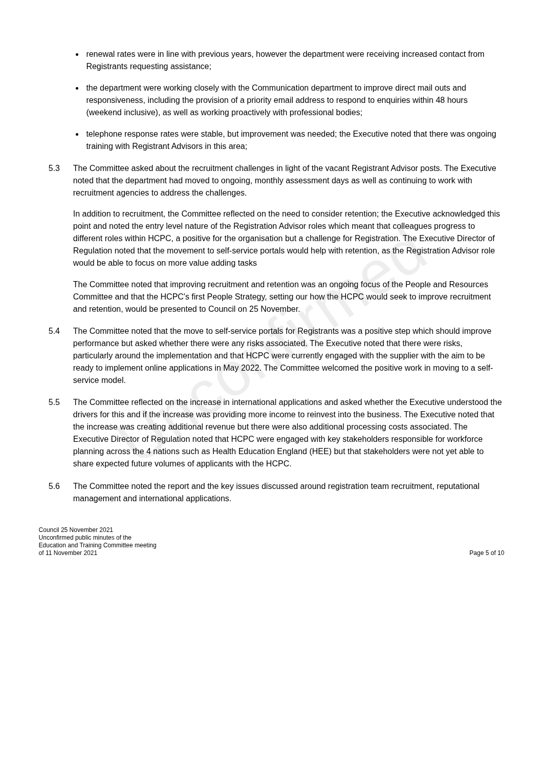Unconfirmed
renewal rates were in line with previous years, however the department were receiving increased contact from Registrants requesting assistance;
the department were working closely with the Communication department to improve direct mail outs and responsiveness, including the provision of a priority email address to respond to enquiries within 48 hours (weekend inclusive), as well as working proactively with professional bodies;
telephone response rates were stable, but improvement was needed; the Executive noted that there was ongoing training with Registrant Advisors in this area;
5.3
The Committee asked about the recruitment challenges in light of the vacant Registrant Advisor posts. The Executive noted that the department had moved to ongoing, monthly assessment days as well as continuing to work with recruitment agencies to address the challenges.
In addition to recruitment, the Committee reflected on the need to consider retention; the Executive acknowledged this point and noted the entry level nature of the Registration Advisor roles which meant that colleagues progress to different roles within HCPC, a positive for the organisation but a challenge for Registration. The Executive Director of Regulation noted that the movement to self-service portals would help with retention, as the Registration Advisor role would be able to focus on more value adding tasks
The Committee noted that improving recruitment and retention was an ongoing focus of the People and Resources Committee and that the HCPC's first People Strategy, setting our how the HCPC would seek to improve recruitment and retention, would be presented to Council on 25 November.
5.4
The Committee noted that the move to self-service portals for Registrants was a positive step which should improve performance but asked whether there were any risks associated. The Executive noted that there were risks, particularly around the implementation and that HCPC were currently engaged with the supplier with the aim to be ready to implement online applications in May 2022. The Committee welcomed the positive work in moving to a self-service model.
5.5
The Committee reflected on the increase in international applications and asked whether the Executive understood the drivers for this and if the increase was providing more income to reinvest into the business. The Executive noted that the increase was creating additional revenue but there were also additional processing costs associated. The Executive Director of Regulation noted that HCPC were engaged with key stakeholders responsible for workforce planning across the 4 nations such as Health Education England (HEE) but that stakeholders were not yet able to share expected future volumes of applicants with the HCPC.
5.6
The Committee noted the report and the key issues discussed around registration team recruitment, reputational management and international applications.
Council 25 November 2021
Unconfirmed public minutes of the
Education and Training Committee meeting
of 11 November 2021
Page 5 of 10